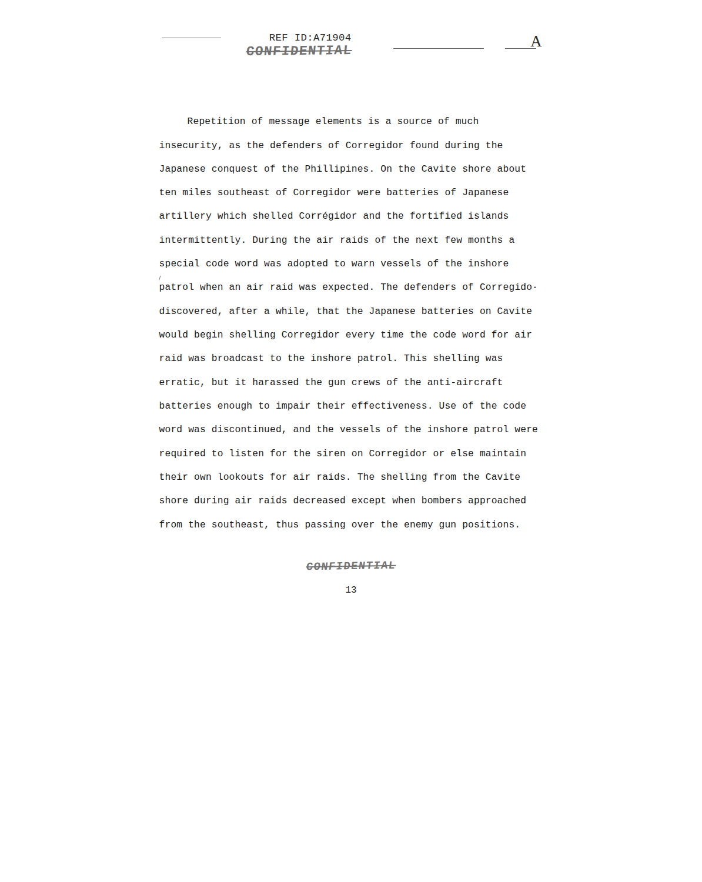REF ID:A71904
CONFIDENTIAL
A
Repetition of message elements is a source of much insecurity, as the defenders of Corregidor found during the Japanese conquest of the Phillipines. On the Cavite shore about ten miles southeast of Corregidor were batteries of Japanese artillery which shelled Corrégidor and the fortified islands intermittently. During the air raids of the next few months a special code word was adopted to warn vessels of the inshore patrol when an air raid was expected. The defenders of Corregido· discovered, after a while, that the Japanese batteries on Cavite would begin shelling Corregidor every time the code word for air raid was broadcast to the inshore patrol. This shelling was erratic, but it harassed the gun crews of the anti-aircraft batteries enough to impair their effectiveness. Use of the code word was discontinued, and the vessels of the inshore patrol were required to listen for the siren on Corregidor or else maintain their own lookouts for air raids. The shelling from the Cavite shore during air raids decreased except when bombers approached from the southeast, thus passing over the enemy gun positions.
CONFIDENTIAL
13